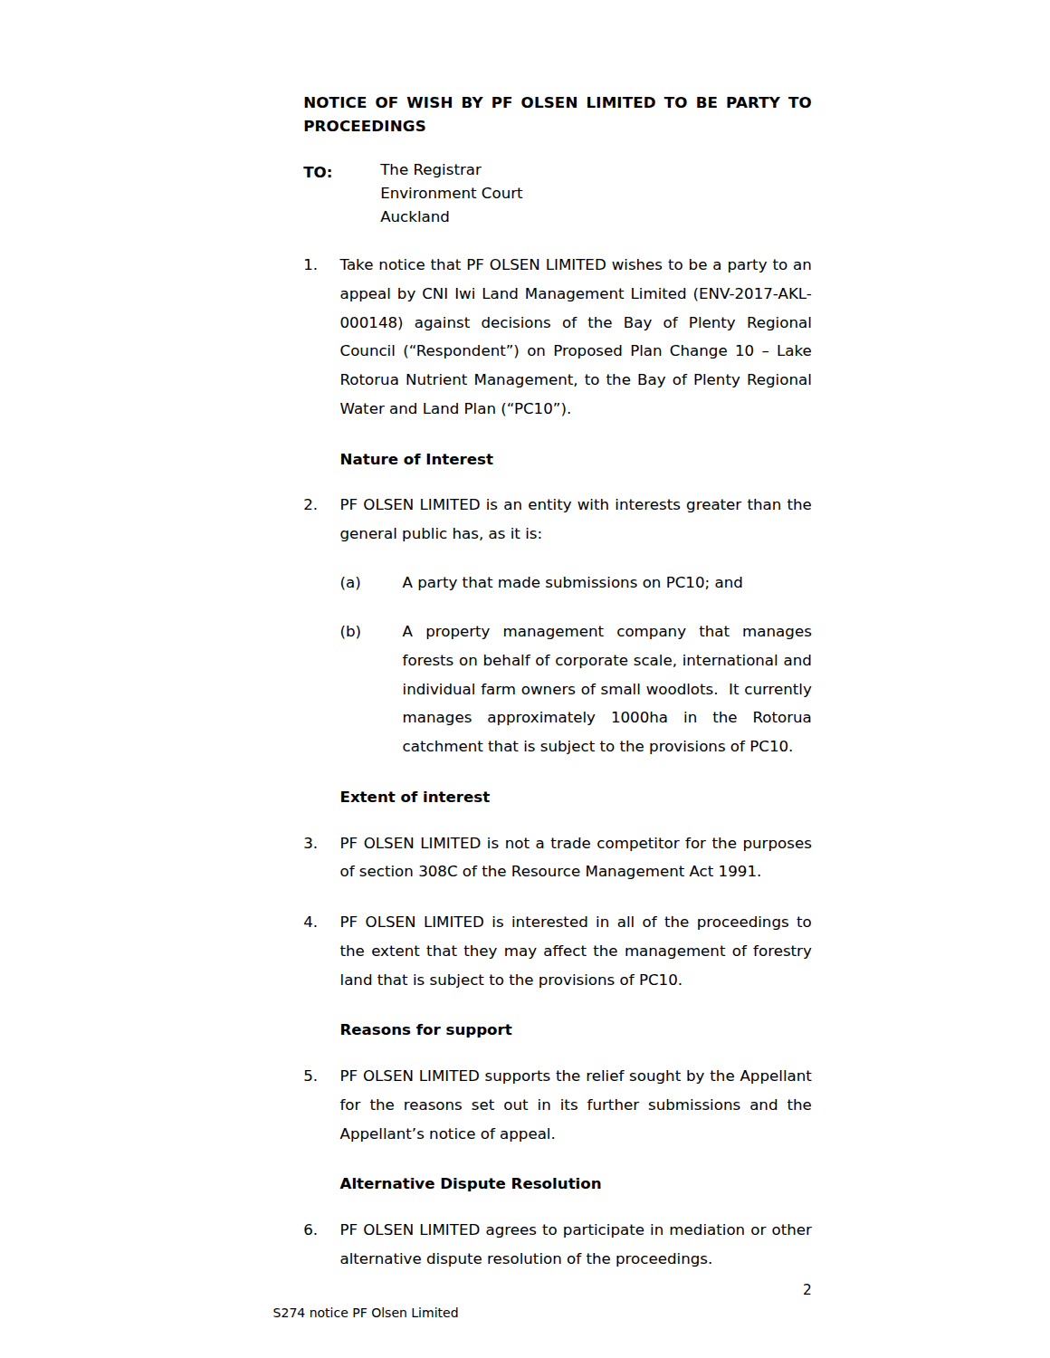NOTICE OF WISH BY PF OLSEN LIMITED TO BE PARTY TO PROCEEDINGS
TO:
The Registrar
Environment Court
Auckland
Take notice that PF OLSEN LIMITED wishes to be a party to an appeal by CNI Iwi Land Management Limited (ENV-2017-AKL-000148) against decisions of the Bay of Plenty Regional Council (“Respondent”) on Proposed Plan Change 10 – Lake Rotorua Nutrient Management, to the Bay of Plenty Regional Water and Land Plan (“PC10”).
Nature of Interest
PF OLSEN LIMITED is an entity with interests greater than the general public has, as it is:
A party that made submissions on PC10; and
A property management company that manages forests on behalf of corporate scale, international and individual farm owners of small woodlots. It currently manages approximately 1000ha in the Rotorua catchment that is subject to the provisions of PC10.
Extent of interest
PF OLSEN LIMITED is not a trade competitor for the purposes of section 308C of the Resource Management Act 1991.
PF OLSEN LIMITED is interested in all of the proceedings to the extent that they may affect the management of forestry land that is subject to the provisions of PC10.
Reasons for support
PF OLSEN LIMITED supports the relief sought by the Appellant for the reasons set out in its further submissions and the Appellant’s notice of appeal.
Alternative Dispute Resolution
PF OLSEN LIMITED agrees to participate in mediation or other alternative dispute resolution of the proceedings.
2
S274 notice PF Olsen Limited